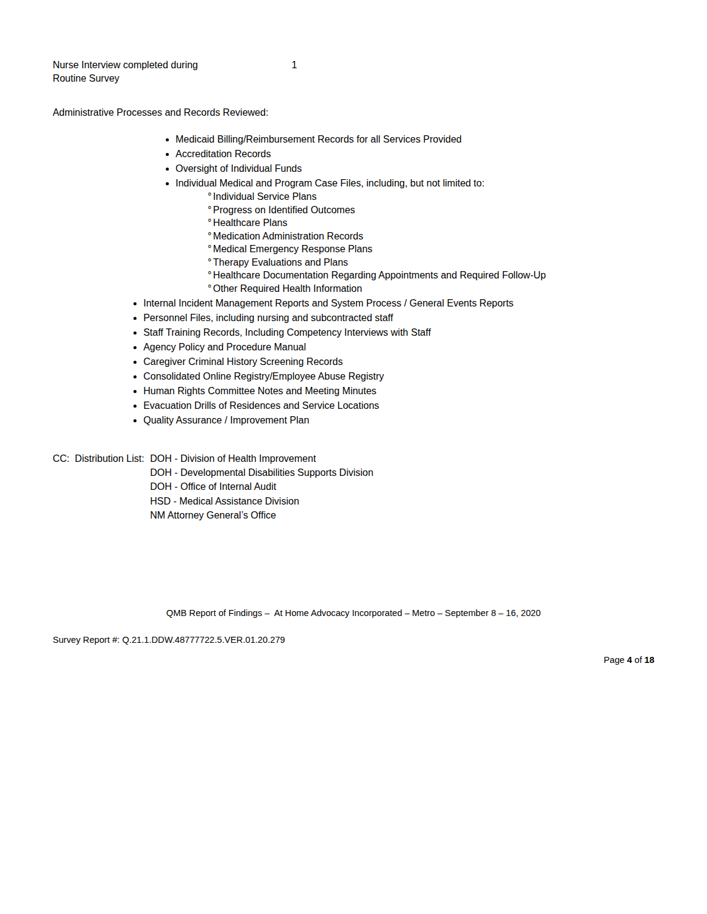Nurse Interview completed during
Routine Survey
1
Administrative Processes and Records Reviewed:
Medicaid Billing/Reimbursement Records for all Services Provided
Accreditation Records
Oversight of Individual Funds
Individual Medical and Program Case Files, including, but not limited to:
Individual Service Plans
Progress on Identified Outcomes
Healthcare Plans
Medication Administration Records
Medical Emergency Response Plans
Therapy Evaluations and Plans
Healthcare Documentation Regarding Appointments and Required Follow-Up
Other Required Health Information
Internal Incident Management Reports and System Process / General Events Reports
Personnel Files, including nursing and subcontracted staff
Staff Training Records, Including Competency Interviews with Staff
Agency Policy and Procedure Manual
Caregiver Criminal History Screening Records
Consolidated Online Registry/Employee Abuse Registry
Human Rights Committee Notes and Meeting Minutes
Evacuation Drills of Residences and Service Locations
Quality Assurance / Improvement Plan
CC: Distribution List:
DOH - Division of Health Improvement
DOH - Developmental Disabilities Supports Division
DOH - Office of Internal Audit
HSD - Medical Assistance Division
NM Attorney General’s Office
QMB Report of Findings – At Home Advocacy Incorporated – Metro – September 8 – 16, 2020
Survey Report #: Q.21.1.DDW.48777722.5.VER.01.20.279
Page 4 of 18